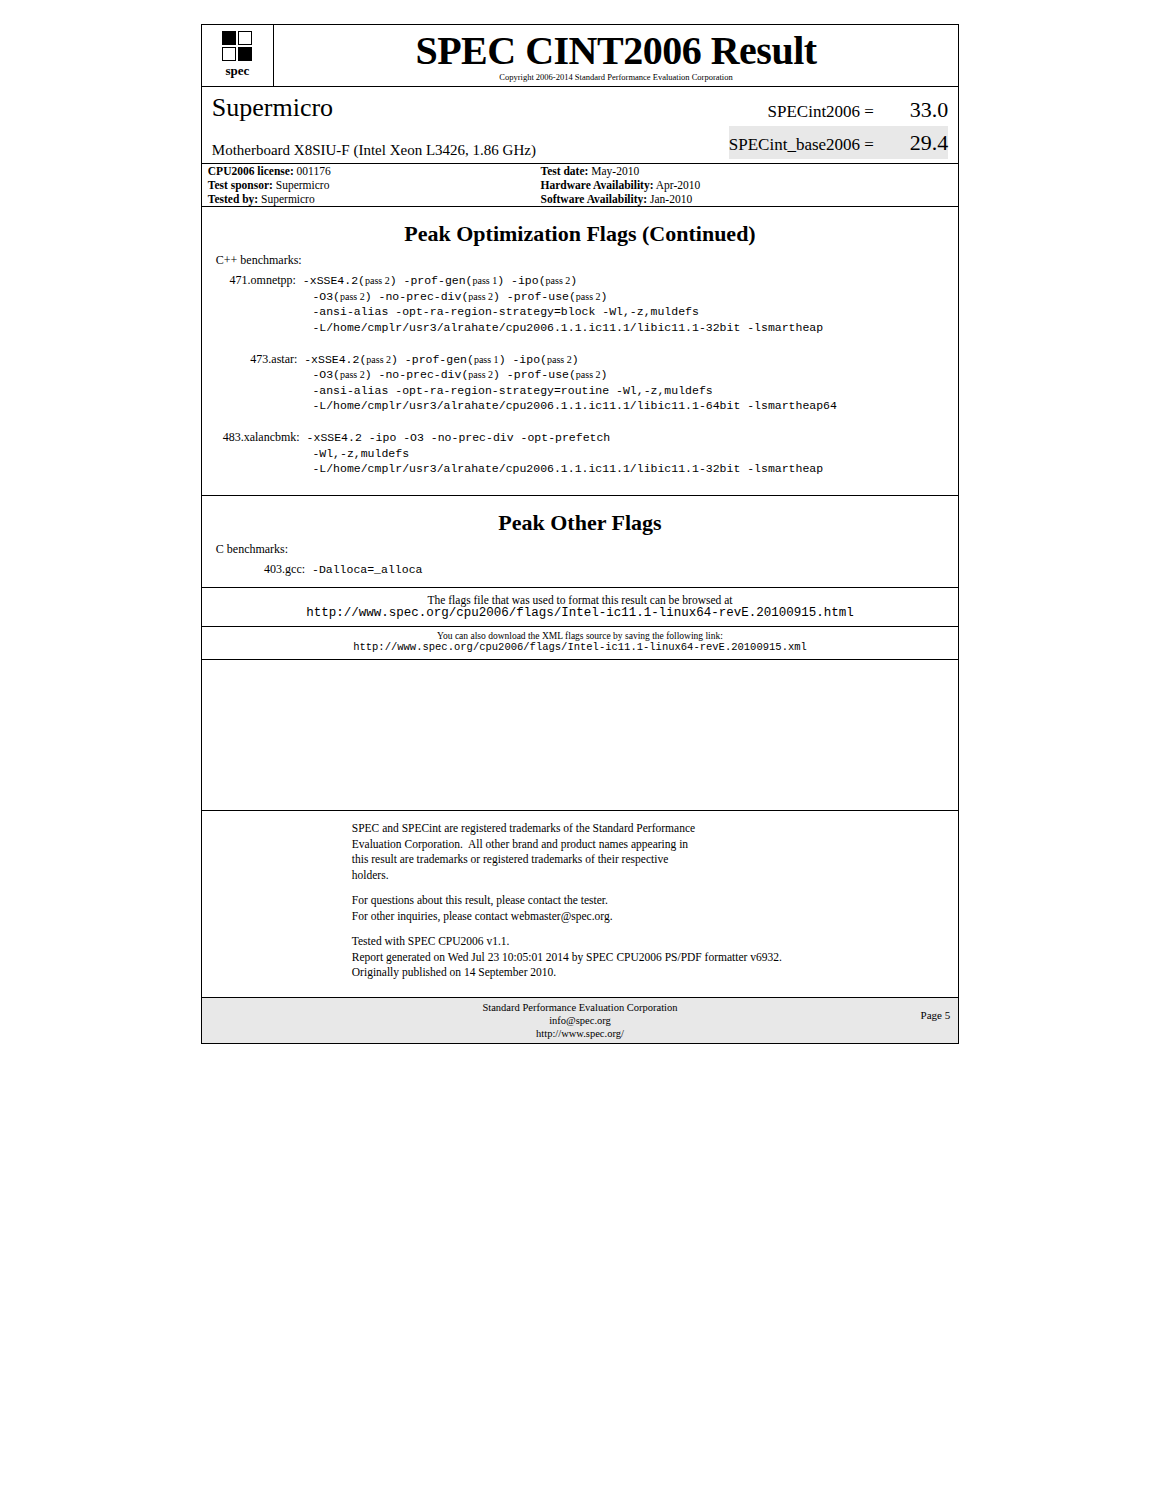spec
SPEC CINT2006 Result
Copyright 2006-2014 Standard Performance Evaluation Corporation
Supermicro
SPECint2006 = 33.0
Motherboard X8SIU-F (Intel Xeon L3426, 1.86 GHz)
SPECint_base2006 = 29.4
| CPU2006 license: 001176 | Test date: May-2010 |
| Test sponsor: Supermicro | Hardware Availability: Apr-2010 |
| Tested by: Supermicro | Software Availability: Jan-2010 |
Peak Optimization Flags (Continued)
C++ benchmarks:
471.omnetpp: -xSSE4.2(pass 2) -prof-gen(pass 1) -ipo(pass 2) -O3(pass 2) -no-prec-div(pass 2) -prof-use(pass 2) -ansi-alias -opt-ra-region-strategy=block -Wl,-z,muldefs -L/home/cmplr/usr3/alrahate/cpu2006.1.1.ic11.1/libic11.1-32bit -lsmartheap 473.astar: -xSSE4.2(pass 2) -prof-gen(pass 1) -ipo(pass 2) -O3(pass 2) -no-prec-div(pass 2) -prof-use(pass 2) -ansi-alias -opt-ra-region-strategy=routine -Wl,-z,muldefs -L/home/cmplr/usr3/alrahate/cpu2006.1.1.ic11.1/libic11.1-64bit -lsmartheap64 483.xalancbmk: -xSSE4.2 -ipo -O3 -no-prec-div -opt-prefetch -Wl,-z,muldefs -L/home/cmplr/usr3/alrahate/cpu2006.1.1.ic11.1/libic11.1-32bit -lsmartheap
Peak Other Flags
C benchmarks:
403.gcc: -Dalloca=_alloca
The flags file that was used to format this result can be browsed at
http://www.spec.org/cpu2006/flags/Intel-ic11.1-linux64-revE.20100915.html
You can also download the XML flags source by saving the following link:
http://www.spec.org/cpu2006/flags/Intel-ic11.1-linux64-revE.20100915.xml
SPEC and SPECint are registered trademarks of the Standard Performance
Evaluation Corporation. All other brand and product names appearing in
this result are trademarks or registered trademarks of their respective
holders.
For questions about this result, please contact the tester.
For other inquiries, please contact webmaster@spec.org.
Tested with SPEC CPU2006 v1.1.
Report generated on Wed Jul 23 10:05:01 2014 by SPEC CPU2006 PS/PDF formatter v6932.
Originally published on 14 September 2010.
Standard Performance Evaluation Corporation
info@spec.org
http://www.spec.org/
Page 5